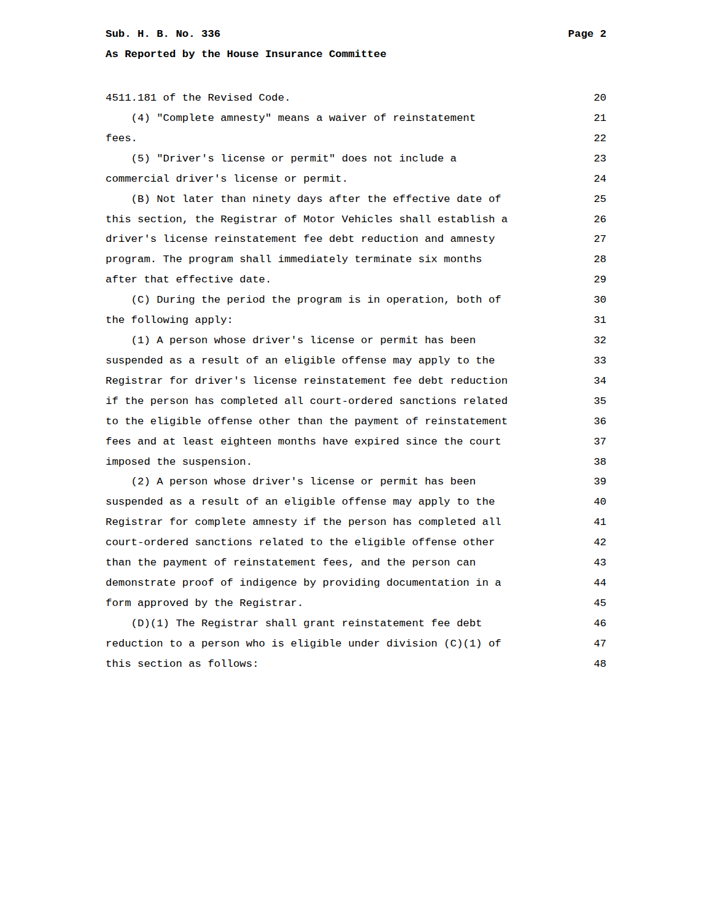Sub. H. B. No. 336
Page 2
As Reported by the House Insurance Committee
4511.181 of the Revised Code. 20
(4) "Complete amnesty" means a waiver of reinstatement 21
fees. 22
(5) "Driver's license or permit" does not include a 23
commercial driver's license or permit. 24
(B) Not later than ninety days after the effective date of 25
this section, the Registrar of Motor Vehicles shall establish a 26
driver's license reinstatement fee debt reduction and amnesty 27
program. The program shall immediately terminate six months 28
after that effective date. 29
(C) During the period the program is in operation, both of 30
the following apply: 31
(1) A person whose driver's license or permit has been 32
suspended as a result of an eligible offense may apply to the 33
Registrar for driver's license reinstatement fee debt reduction 34
if the person has completed all court-ordered sanctions related 35
to the eligible offense other than the payment of reinstatement 36
fees and at least eighteen months have expired since the court 37
imposed the suspension. 38
(2) A person whose driver's license or permit has been 39
suspended as a result of an eligible offense may apply to the 40
Registrar for complete amnesty if the person has completed all 41
court-ordered sanctions related to the eligible offense other 42
than the payment of reinstatement fees, and the person can 43
demonstrate proof of indigence by providing documentation in a 44
form approved by the Registrar. 45
(D)(1) The Registrar shall grant reinstatement fee debt 46
reduction to a person who is eligible under division (C)(1) of 47
this section as follows: 48